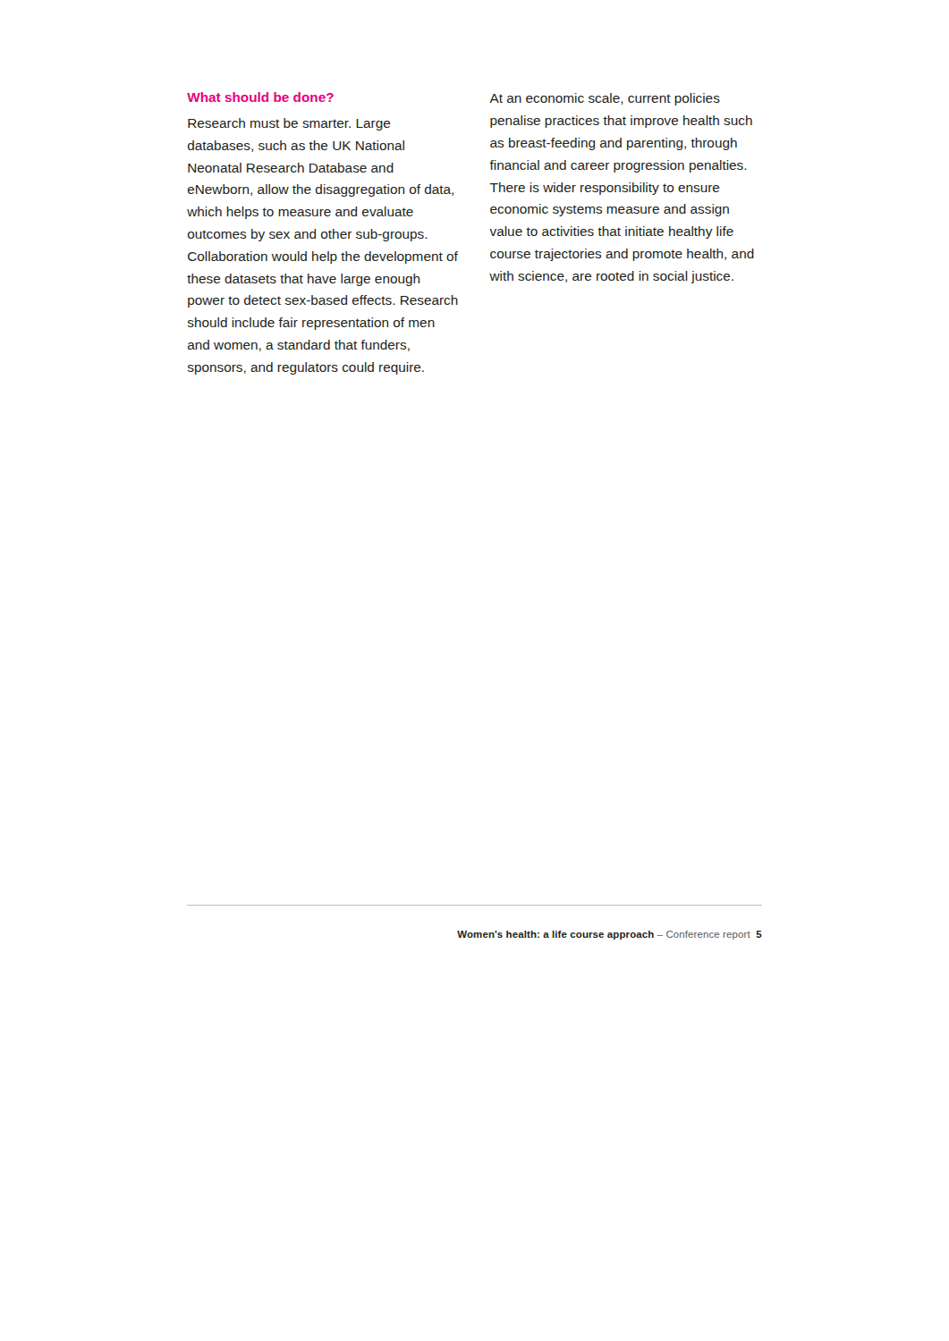What should be done?
Research must be smarter. Large databases, such as the UK National Neonatal Research Database and eNewborn, allow the disaggregation of data, which helps to measure and evaluate outcomes by sex and other sub-groups. Collaboration would help the development of these datasets that have large enough power to detect sex-based effects. Research should include fair representation of men and women, a standard that funders, sponsors, and regulators could require.
At an economic scale, current policies penalise practices that improve health such as breast-feeding and parenting, through financial and career progression penalties. There is wider responsibility to ensure economic systems measure and assign value to activities that initiate healthy life course trajectories and promote health, and with science, are rooted in social justice.
Women's health: a life course approach – Conference report 5